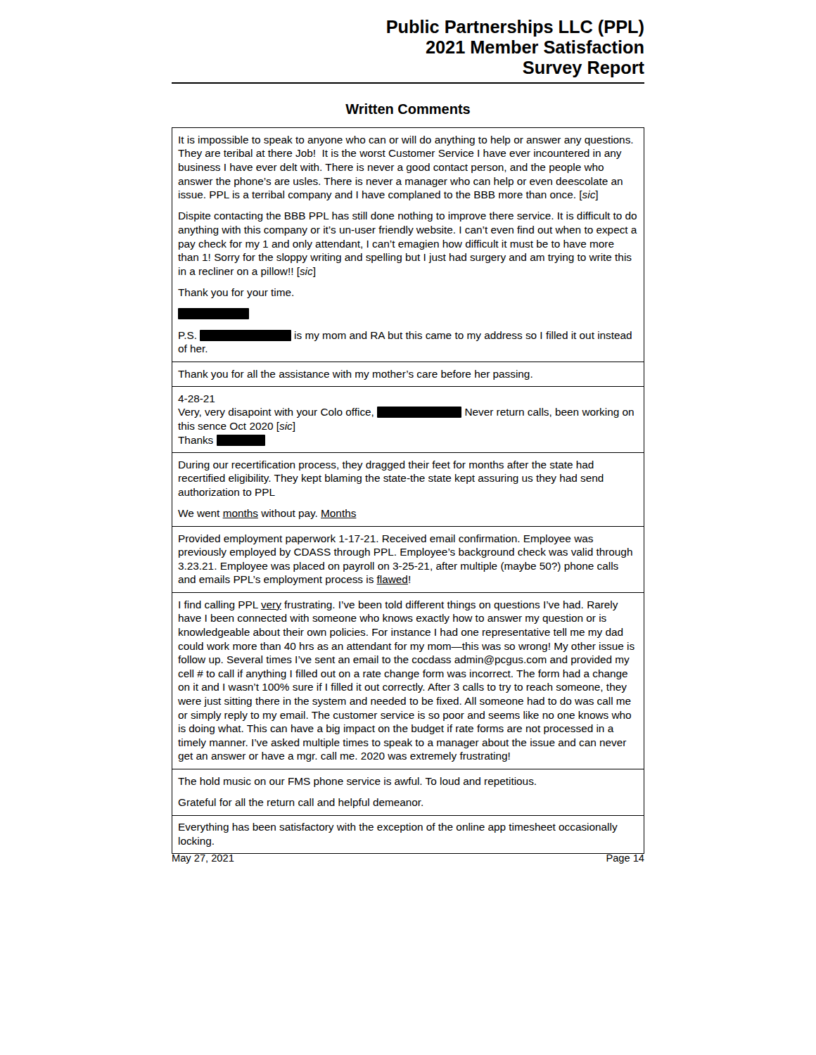C D A S S
Public Partnerships LLC (PPL)
2021 Member Satisfaction Survey Report
Written Comments
| It is impossible to speak to anyone who can or will do anything to help or answer any questions. They are teribal at there Job! It is the worst Customer Service I have ever incountered in any business I have ever delt with. There is never a good contact person, and the people who answer the phone’s are usles. There is never a manager who can help or even deescolate an issue. PPL is a terribal company and I have complaned to the BBB more than once. [ sic ] Dispite contacting the BBB PPL has still done nothing to improve there service. It is difficult to do anything with this company or it’s un-user friendly website. I can’t even find out when to expect a pay check for my 1 and only attendant, I can’t emagien how difficult it must be to have more than 1! Sorry for the sloppy writing and spelling but I just had surgery and am trying to write this in a recliner on a pillow!! [ sic ] Thank you for your time. P.S. is my mom and RA but this came to my address so I filled it out instead of her. |
| Thank you for all the assistance with my mother’s care before her passing. |
| 4-28-21 Very, very disapoint with your Colo office, Never return calls, been working on this sence Oct 2020 [ sic ] Thanks |
| During our recertification process, they dragged their feet for months after the state had recertified eligibility. They kept blaming the state-the state kept assuring us they had send authorization to PPL We went months without pay. Months |
| Provided employment paperwork 1-17-21. Received email confirmation. Employee was previously employed by CDASS through PPL. Employee’s background check was valid through 3.23.21. Employee was placed on payroll on 3-25-21, after multiple (maybe 50?) phone calls and emails PPL’s employment process is flawed ! |
| I find calling PPL very frustrating. I’ve been told different things on questions I’ve had. Rarely have I been connected with someone who knows exactly how to answer my question or is knowledgeable about their own policies. For instance I had one representative tell me my dad could work more than 40 hrs as an attendant for my mom—this was so wrong! My other issue is follow up. Several times I’ve sent an email to the cocdass admin@pcgus.com and provided my cell # to call if anything I filled out on a rate change form was incorrect. The form had a change on it and I wasn’t 100% sure if I filled it out correctly. After 3 calls to try to reach someone, they were just sitting there in the system and needed to be fixed. All someone had to do was call me or simply reply to my email. The customer service is so poor and seems like no one knows who is doing what. This can have a big impact on the budget if rate forms are not processed in a timely manner. I’ve asked multiple times to speak to a manager about the issue and can never get an answer or have a mgr. call me. 2020 was extremely frustrating! |
| The hold music on our FMS phone service is awful. To loud and repetitious. Grateful for all the return call and helpful demeanor. |
| Everything has been satisfactory with the exception of the online app timesheet occasionally locking. |
May 27, 2021 Page 14